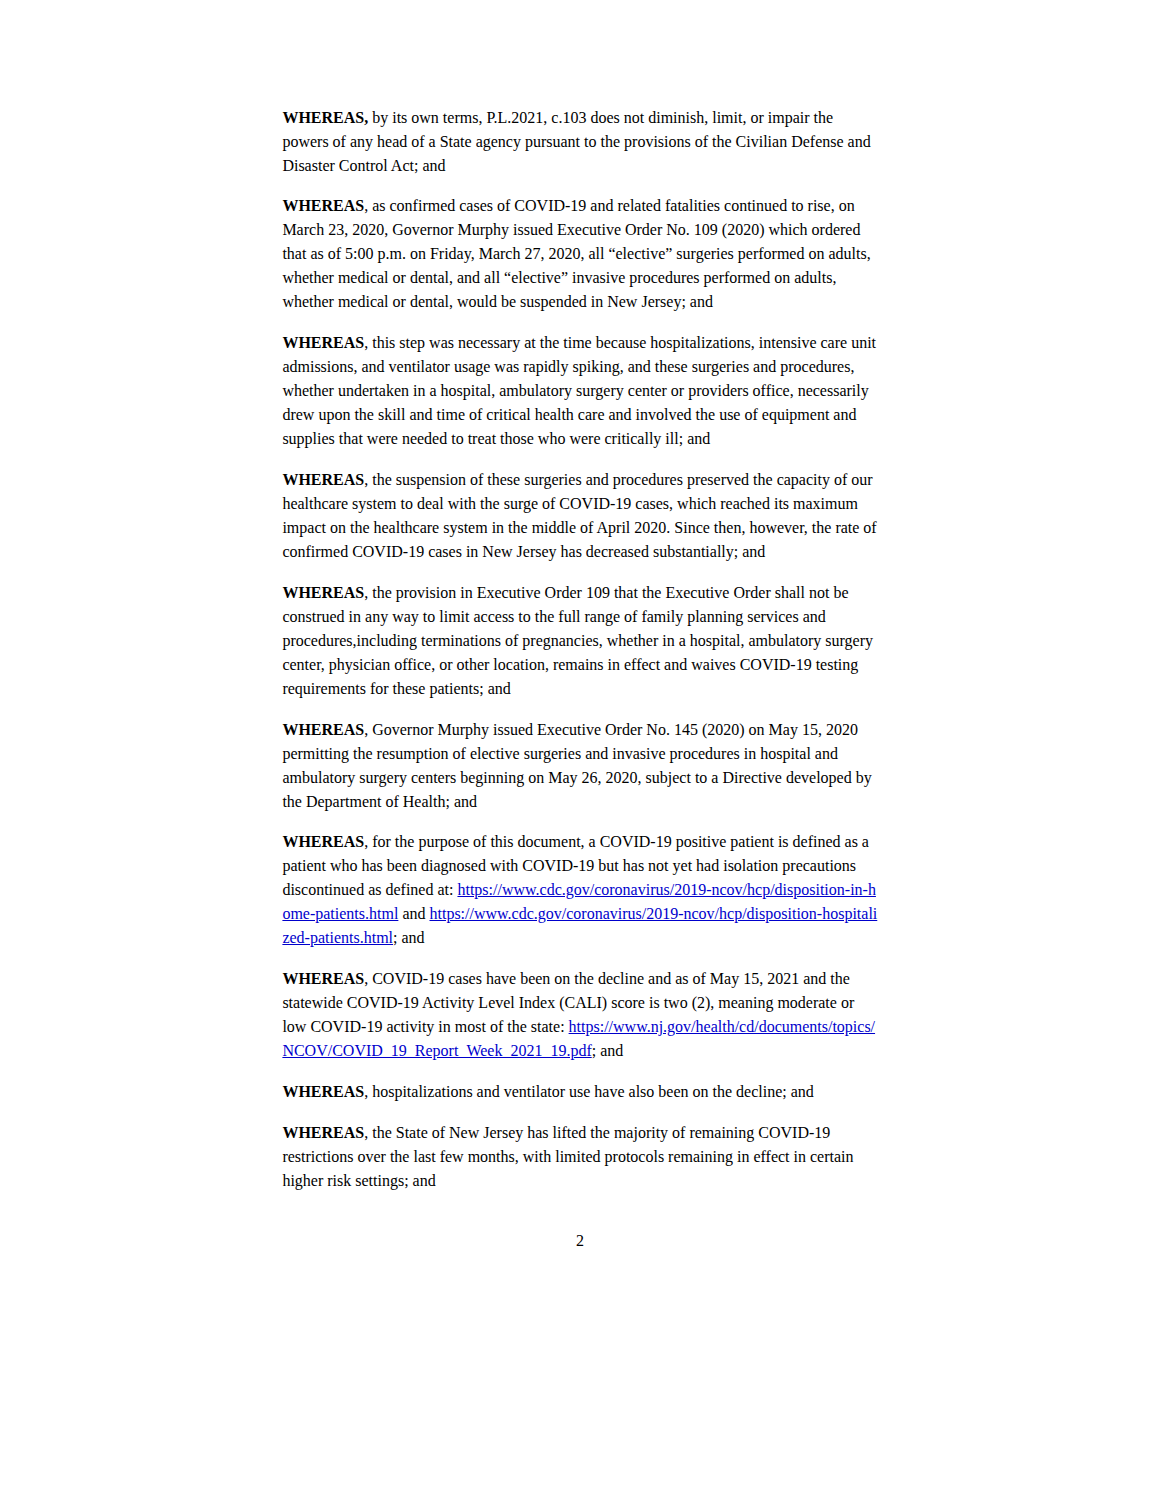WHEREAS, by its own terms, P.L.2021, c.103 does not diminish, limit, or impair the powers of any head of a State agency pursuant to the provisions of the Civilian Defense and Disaster Control Act; and
WHEREAS, as confirmed cases of COVID-19 and related fatalities continued to rise, on March 23, 2020, Governor Murphy issued Executive Order No. 109 (2020) which ordered that as of 5:00 p.m. on Friday, March 27, 2020, all “elective” surgeries performed on adults, whether medical or dental, and all “elective” invasive procedures performed on adults, whether medical or dental, would be suspended in New Jersey; and
WHEREAS, this step was necessary at the time because hospitalizations, intensive care unit admissions, and ventilator usage was rapidly spiking, and these surgeries and procedures, whether undertaken in a hospital, ambulatory surgery center or providers office, necessarily drew upon the skill and time of critical health care and involved the use of equipment and supplies that were needed to treat those who were critically ill; and
WHEREAS, the suspension of these surgeries and procedures preserved the capacity of our healthcare system to deal with the surge of COVID-19 cases, which reached its maximum impact on the healthcare system in the middle of April 2020. Since then, however, the rate of confirmed COVID-19 cases in New Jersey has decreased substantially; and
WHEREAS, the provision in Executive Order 109 that the Executive Order shall not be construed in any way to limit access to the full range of family planning services and procedures,including terminations of pregnancies, whether in a hospital, ambulatory surgery center, physician office, or other location, remains in effect and waives COVID-19 testing requirements for these patients; and
WHEREAS, Governor Murphy issued Executive Order No. 145 (2020) on May 15, 2020 permitting the resumption of elective surgeries and invasive procedures in hospital and ambulatory surgery centers beginning on May 26, 2020, subject to a Directive developed by the Department of Health; and
WHEREAS, for the purpose of this document, a COVID-19 positive patient is defined as a patient who has been diagnosed with COVID-19 but has not yet had isolation precautions discontinued as defined at: https://www.cdc.gov/coronavirus/2019-ncov/hcp/disposition-in-home-patients.html and https://www.cdc.gov/coronavirus/2019-ncov/hcp/disposition-hospitalized-patients.html; and
WHEREAS, COVID-19 cases have been on the decline and as of May 15, 2021 and the statewide COVID-19 Activity Level Index (CALI) score is two (2), meaning moderate or low COVID-19 activity in most of the state: https://www.nj.gov/health/cd/documents/topics/NCOV/COVID_19_Report_Week_2021_19.pdf; and
WHEREAS, hospitalizations and ventilator use have also been on the decline; and
WHEREAS, the State of New Jersey has lifted the majority of remaining COVID-19 restrictions over the last few months, with limited protocols remaining in effect in certain higher risk settings; and
2